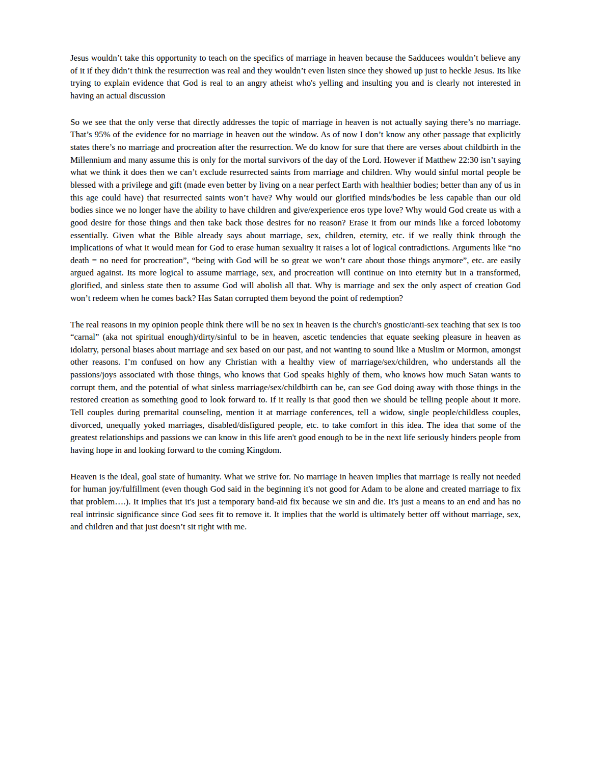Jesus wouldn’t take this opportunity to teach on the specifics of marriage in heaven because the Sadducees wouldn’t believe any of it if they didn’t think the resurrection was real and they wouldn’t even listen since they showed up just to heckle Jesus. Its like trying to explain evidence that God is real to an angry atheist who's yelling and insulting you and is clearly not interested in having an actual discussion
So we see that the only verse that directly addresses the topic of marriage in heaven is not actually saying there’s no marriage. That’s 95% of the evidence for no marriage in heaven out the window. As of now I don’t know any other passage that explicitly states there’s no marriage and procreation after the resurrection. We do know for sure that there are verses about childbirth in the Millennium and many assume this is only for the mortal survivors of the day of the Lord. However if Matthew 22:30 isn’t saying what we think it does then we can’t exclude resurrected saints from marriage and children. Why would sinful mortal people be blessed with a privilege and gift (made even better by living on a near perfect Earth with healthier bodies; better than any of us in this age could have) that resurrected saints won’t have? Why would our glorified minds/bodies be less capable than our old bodies since we no longer have the ability to have children and give/experience eros type love? Why would God create us with a good desire for those things and then take back those desires for no reason? Erase it from our minds like a forced lobotomy essentially. Given what the Bible already says about marriage, sex, children, eternity, etc. if we really think through the implications of what it would mean for God to erase human sexuality it raises a lot of logical contradictions. Arguments like “no death = no need for procreation”, “being with God will be so great we won’t care about those things anymore”, etc. are easily argued against. Its more logical to assume marriage, sex, and procreation will continue on into eternity but in a transformed, glorified, and sinless state then to assume God will abolish all that. Why is marriage and sex the only aspect of creation God won’t redeem when he comes back? Has Satan corrupted them beyond the point of redemption?
The real reasons in my opinion people think there will be no sex in heaven is the church's gnostic/anti-sex teaching that sex is too “carnal” (aka not spiritual enough)/dirty/sinful to be in heaven, ascetic tendencies that equate seeking pleasure in heaven as idolatry, personal biases about marriage and sex based on our past, and not wanting to sound like a Muslim or Mormon, amongst other reasons. I’m confused on how any Christian with a healthy view of marriage/sex/children, who understands all the passions/joys associated with those things, who knows that God speaks highly of them, who knows how much Satan wants to corrupt them, and the potential of what sinless marriage/sex/childbirth can be, can see God doing away with those things in the restored creation as something good to look forward to. If it really is that good then we should be telling people about it more. Tell couples during premarital counseling, mention it at marriage conferences, tell a widow, single people/childless couples, divorced, unequally yoked marriages, disabled/disfigured people, etc. to take comfort in this idea. The idea that some of the greatest relationships and passions we can know in this life aren't good enough to be in the next life seriously hinders people from having hope in and looking forward to the coming Kingdom.
Heaven is the ideal, goal state of humanity. What we strive for. No marriage in heaven implies that marriage is really not needed for human joy/fulfillment (even though God said in the beginning it's not good for Adam to be alone and created marriage to fix that problem….). It implies that it's just a temporary band-aid fix because we sin and die. It's just a means to an end and has no real intrinsic significance since God sees fit to remove it. It implies that the world is ultimately better off without marriage, sex, and children and that just doesn’t sit right with me.